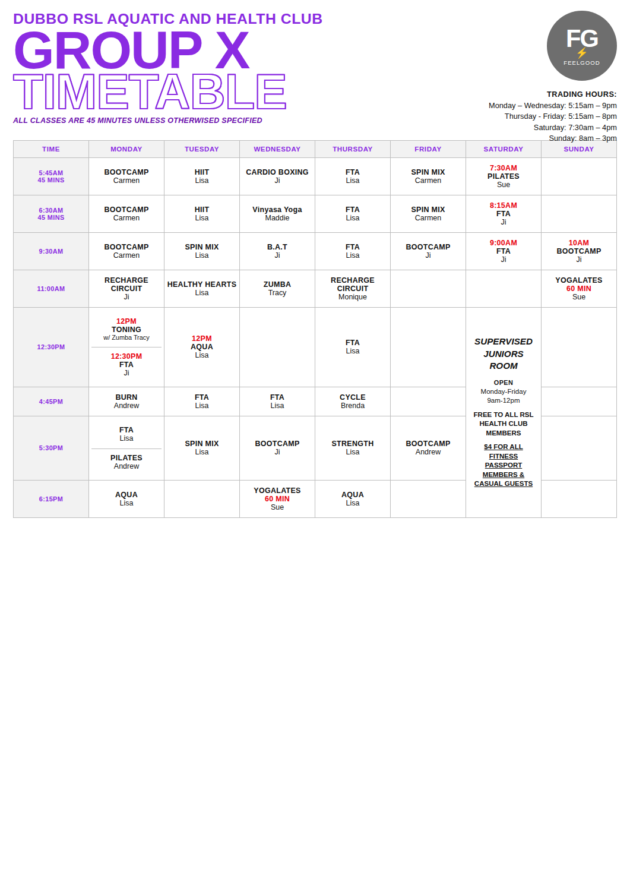DUBBO RSL AQUATIC AND HEALTH CLUB
GROUP X TIMETABLE
ALL CLASSES ARE 45 MINUTES UNLESS OTHERWISED SPECIFIED
FG ⚡ FEELGOOD
TRADING HOURS:
Monday – Wednesday: 5:15am – 9pm
Thursday - Friday: 5:15am – 8pm
Saturday: 7:30am – 4pm
Sunday: 8am – 3pm
| TIME | MONDAY | TUESDAY | WEDNESDAY | THURSDAY | FRIDAY | SATURDAY | SUNDAY |
| --- | --- | --- | --- | --- | --- | --- | --- |
| 5:45AM 45 MINS | BOOTCAMP Carmen | HIIT Lisa | CARDIO BOXING Ji | FTA Lisa | SPIN MIX Carmen | 7:30AM PILATES Sue | |
| 6:30AM 45 MINS | BOOTCAMP Carmen | HIIT Lisa | Vinyasa Yoga Maddie | FTA Lisa | SPIN MIX Carmen | 8:15AM FTA Ji | |
| 9:30AM | BOOTCAMP Carmen | SPIN MIX Lisa | B.A.T Ji | FTA Lisa | BOOTCAMP Ji | 9:00AM FTA Ji | 10AM BOOTCAMP Ji |
| 11:00AM | RECHARGE CIRCUIT Ji | HEALTHY HEARTS Lisa | ZUMBA Tracy | RECHARGE CIRCUIT Monique | | | YOGALATES 60 MIN Sue |
| 12:30PM | 12PM TONING w/ Zumba Tracy 12:30PM FTA Ji | 12PM AQUA Lisa | | FTA Lisa | | SUPERVISED JUNIORS ROOM OPEN Monday-Friday 9am-12pm FREE TO ALL RSL HEALTH CLUB MEMBERS $4 FOR ALL FITNESS PASSPORT MEMBERS & CASUAL GUESTS | |
| 4:45PM | BURN Andrew | FTA Lisa | FTA Lisa | CYCLE Brenda | | |
| 5:30PM | FTA Lisa PILATES Andrew | SPIN MIX Lisa | BOOTCAMP Ji | STRENGTH Lisa | BOOTCAMP Andrew | |
| 6:15PM | AQUA Lisa | | YOGALATES 60 MIN Sue | AQUA Lisa | | |